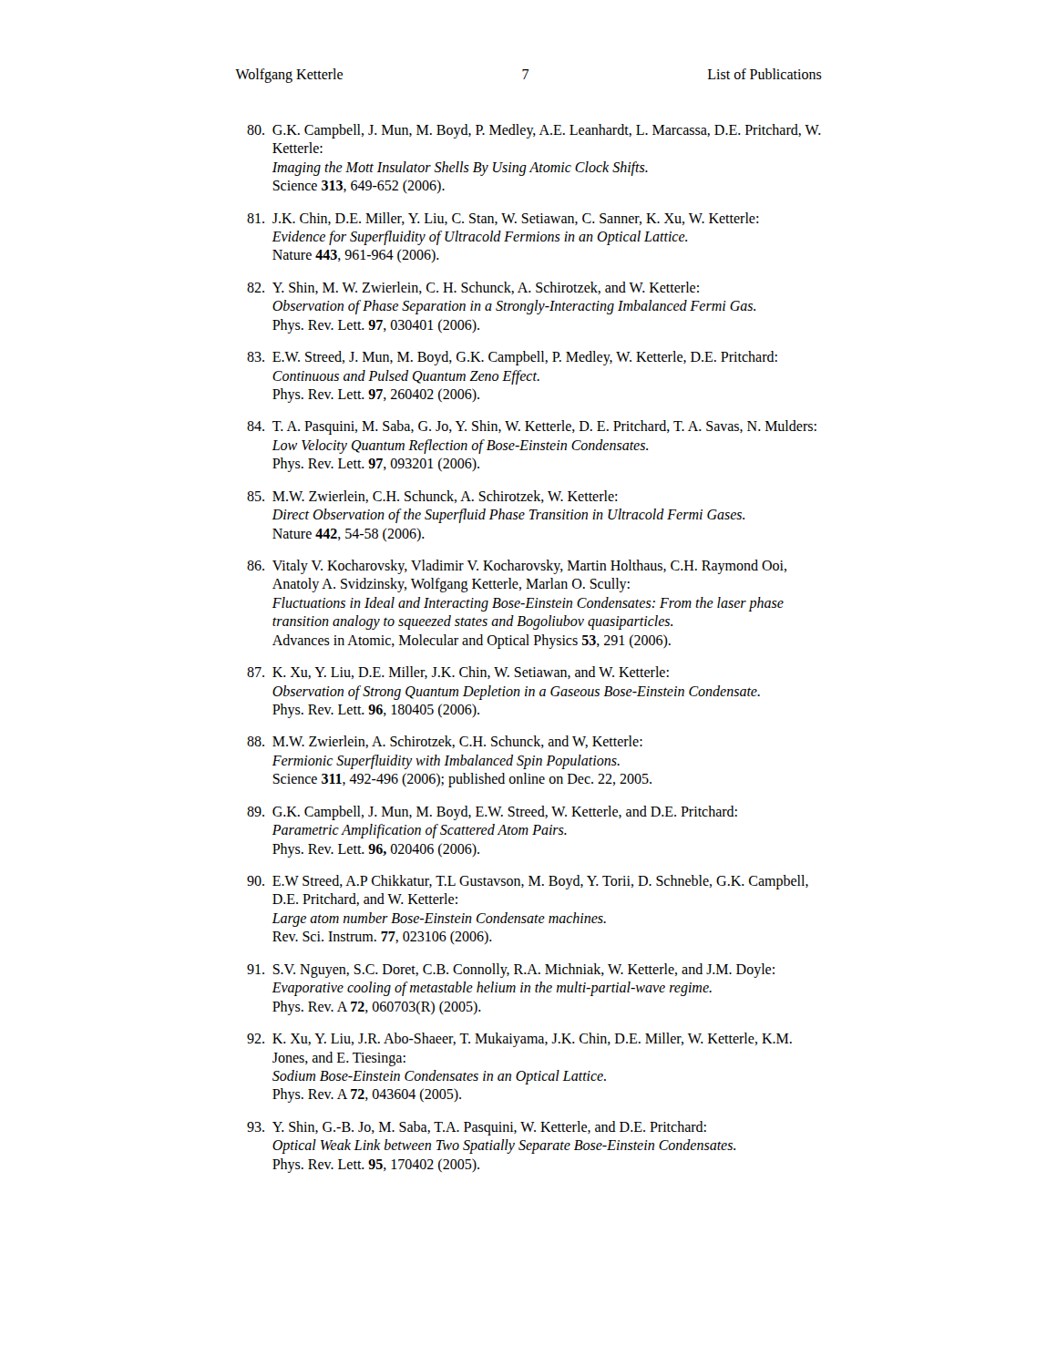Wolfgang Ketterle
7
List of Publications
80. G.K. Campbell, J. Mun, M. Boyd, P. Medley, A.E. Leanhardt, L. Marcassa, D.E. Pritchard, W. Ketterle: Imaging the Mott Insulator Shells By Using Atomic Clock Shifts. Science 313, 649-652 (2006).
81. J.K. Chin, D.E. Miller, Y. Liu, C. Stan, W. Setiawan, C. Sanner, K. Xu, W. Ketterle: Evidence for Superfluidity of Ultracold Fermions in an Optical Lattice. Nature 443, 961-964 (2006).
82. Y. Shin, M. W. Zwierlein, C. H. Schunck, A. Schirotzek, and W. Ketterle: Observation of Phase Separation in a Strongly-Interacting Imbalanced Fermi Gas. Phys. Rev. Lett. 97, 030401 (2006).
83. E.W. Streed, J. Mun, M. Boyd, G.K. Campbell, P. Medley, W. Ketterle, D.E. Pritchard: Continuous and Pulsed Quantum Zeno Effect. Phys. Rev. Lett. 97, 260402 (2006).
84. T. A. Pasquini, M. Saba, G. Jo, Y. Shin, W. Ketterle, D. E. Pritchard, T. A. Savas, N. Mulders: Low Velocity Quantum Reflection of Bose-Einstein Condensates. Phys. Rev. Lett. 97, 093201 (2006).
85. M.W. Zwierlein, C.H. Schunck, A. Schirotzek, W. Ketterle: Direct Observation of the Superfluid Phase Transition in Ultracold Fermi Gases. Nature 442, 54-58 (2006).
86. Vitaly V. Kocharovsky, Vladimir V. Kocharovsky, Martin Holthaus, C.H. Raymond Ooi, Anatoly A. Svidzinsky, Wolfgang Ketterle, Marlan O. Scully: Fluctuations in Ideal and Interacting Bose-Einstein Condensates: From the laser phase transition analogy to squeezed states and Bogoliubov quasiparticles. Advances in Atomic, Molecular and Optical Physics 53, 291 (2006).
87. K. Xu, Y. Liu, D.E. Miller, J.K. Chin, W. Setiawan, and W. Ketterle: Observation of Strong Quantum Depletion in a Gaseous Bose-Einstein Condensate. Phys. Rev. Lett. 96, 180405 (2006).
88. M.W. Zwierlein, A. Schirotzek, C.H. Schunck, and W, Ketterle: Fermionic Superfluidity with Imbalanced Spin Populations. Science 311, 492-496 (2006); published online on Dec. 22, 2005.
89. G.K. Campbell, J. Mun, M. Boyd, E.W. Streed, W. Ketterle, and D.E. Pritchard: Parametric Amplification of Scattered Atom Pairs. Phys. Rev. Lett. 96, 020406 (2006).
90. E.W Streed, A.P Chikkatur, T.L Gustavson, M. Boyd, Y. Torii, D. Schneble, G.K. Campbell, D.E. Pritchard, and W. Ketterle: Large atom number Bose-Einstein Condensate machines. Rev. Sci. Instrum. 77, 023106 (2006).
91. S.V. Nguyen, S.C. Doret, C.B. Connolly, R.A. Michniak, W. Ketterle, and J.M. Doyle: Evaporative cooling of metastable helium in the multi-partial-wave regime. Phys. Rev. A 72, 060703(R) (2005).
92. K. Xu, Y. Liu, J.R. Abo-Shaeer, T. Mukaiyama, J.K. Chin, D.E. Miller, W. Ketterle, K.M. Jones, and E. Tiesinga: Sodium Bose-Einstein Condensates in an Optical Lattice. Phys. Rev. A 72, 043604 (2005).
93. Y. Shin, G.-B. Jo, M. Saba, T.A. Pasquini, W. Ketterle, and D.E. Pritchard: Optical Weak Link between Two Spatially Separate Bose-Einstein Condensates. Phys. Rev. Lett. 95, 170402 (2005).